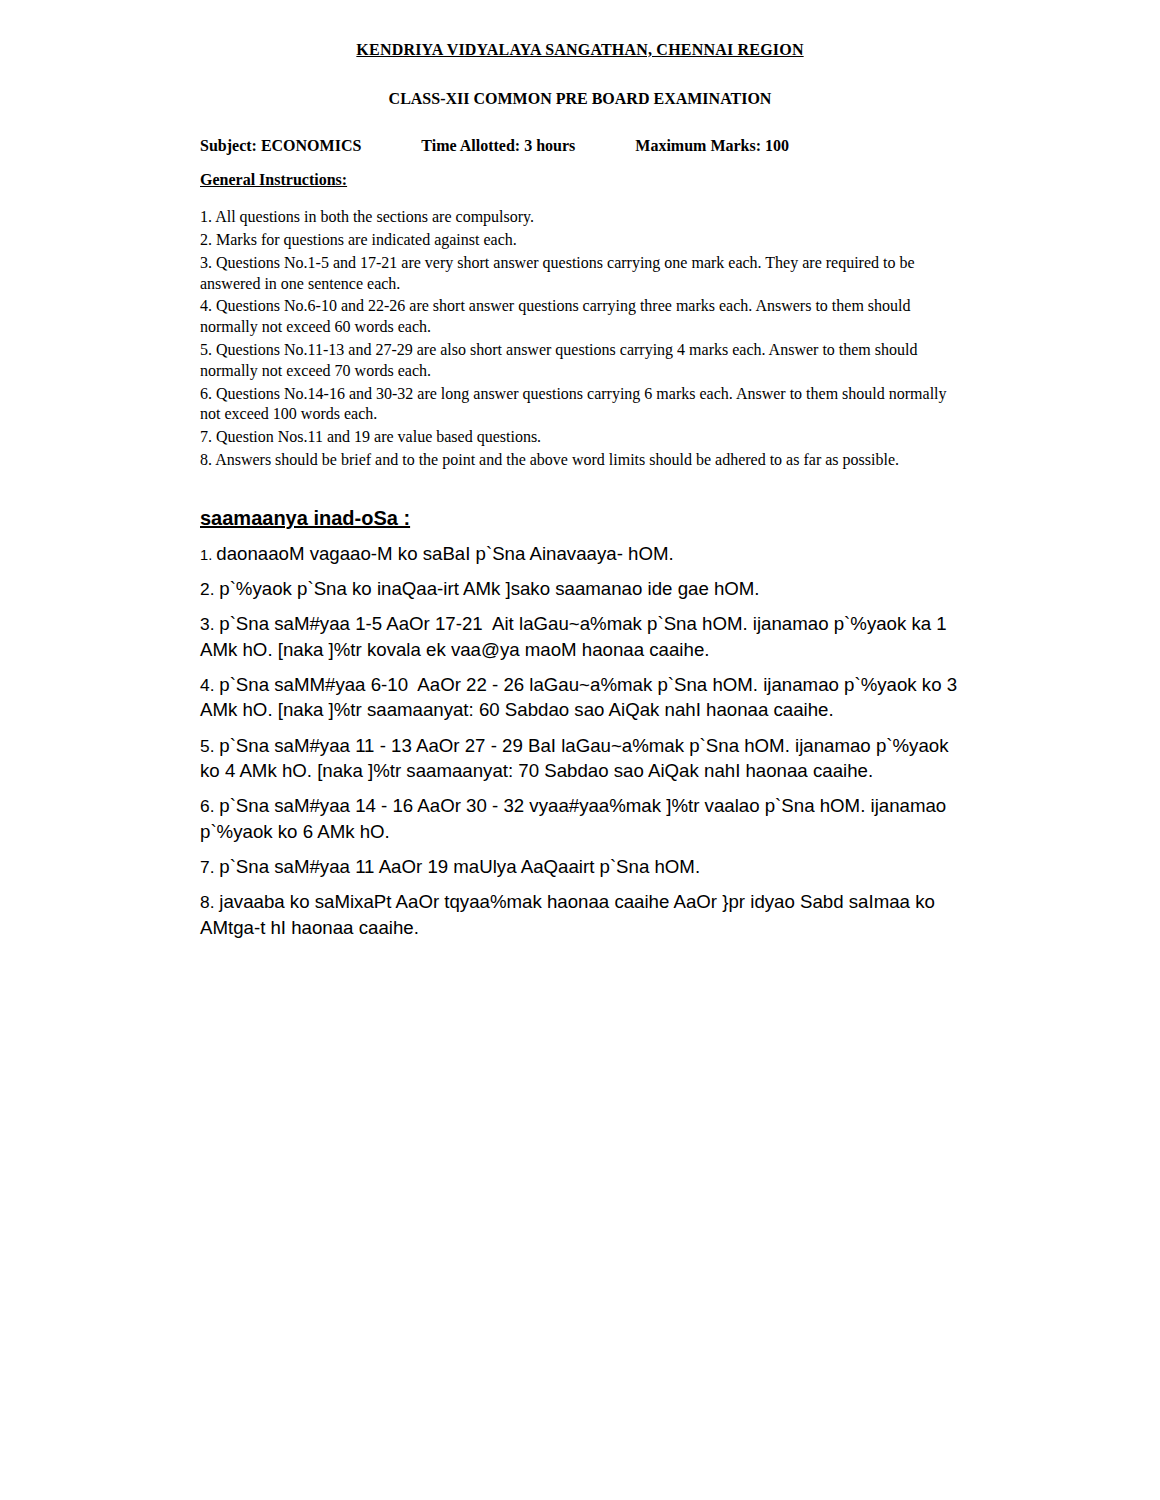KENDRIYA VIDYALAYA SANGATHAN, CHENNAI REGION
CLASS-XII COMMON PRE BOARD EXAMINATION
Subject: ECONOMICS Time Allotted: 3 hours Maximum Marks: 100
General Instructions:
All questions in both the sections are compulsory.
Marks for questions are indicated against each.
Questions No.1-5 and 17-21 are very short answer questions carrying one mark each. They are required to be answered in one sentence each.
Questions No.6-10 and 22-26 are short answer questions carrying three marks each. Answers to them should normally not exceed 60 words each.
Questions No.11-13 and 27-29 are also short answer questions carrying 4 marks each. Answer to them should normally not exceed 70 words each.
Questions No.14-16 and 30-32 are long answer questions carrying 6 marks each. Answer to them should normally not exceed 100 words each.
Question Nos.11 and 19 are value based questions.
Answers should be brief and to the point and the above word limits should be adhered to as far as possible.
saamaanya inad-oSa :
daonaaoM vagaao-M ko saBaI p`Sna Ainavaaya- hOM.
p`%yaok p`Sna ko inaQaa-irt AMk ]sako saamanao ide gae hOM.
p`Sna saM#yaa 1-5 AaOr 17-21 Ait laGau~a%mak p`Sna hOM. ijanamao p`%yaok ka 1 AMk hO. [naka ]%tr kovala ek vaa@ya maoM haonaa caaihe.
p`Sna saMM#yaa 6-10 AaOr 22 - 26 laGau~a%mak p`Sna hOM. ijanamao p`%yaok ko 3 AMk hO. [naka ]%tr saamaanyat: 60 Sabdao sao AiQak nahI haonaa caaihe.
p`Sna saM#yaa 11 - 13 AaOr 27 - 29 BaI laGau~a%mak p`Sna hOM. ijanamao p`%yaok ko 4 AMk hO. [naka ]%tr saamaanyat: 70 Sabdao sao AiQak nahI haonaa caaihe.
p`Sna saM#yaa 14 - 16 AaOr 30 - 32 vyaa#yaa%mak ]%tr vaalao p`Sna hOM. ijanamao p`%yaok ko 6 AMk hO.
p`Sna saM#yaa 11 AaOr 19 maUlya AaQaairt p`Sna hOM.
javaaba ko saMixaPt AaOr tqyaa%mak haonaa caaihe AaOr }pr idyao Sabd saImaa ko AMtga-t hI haonaa caaihe.